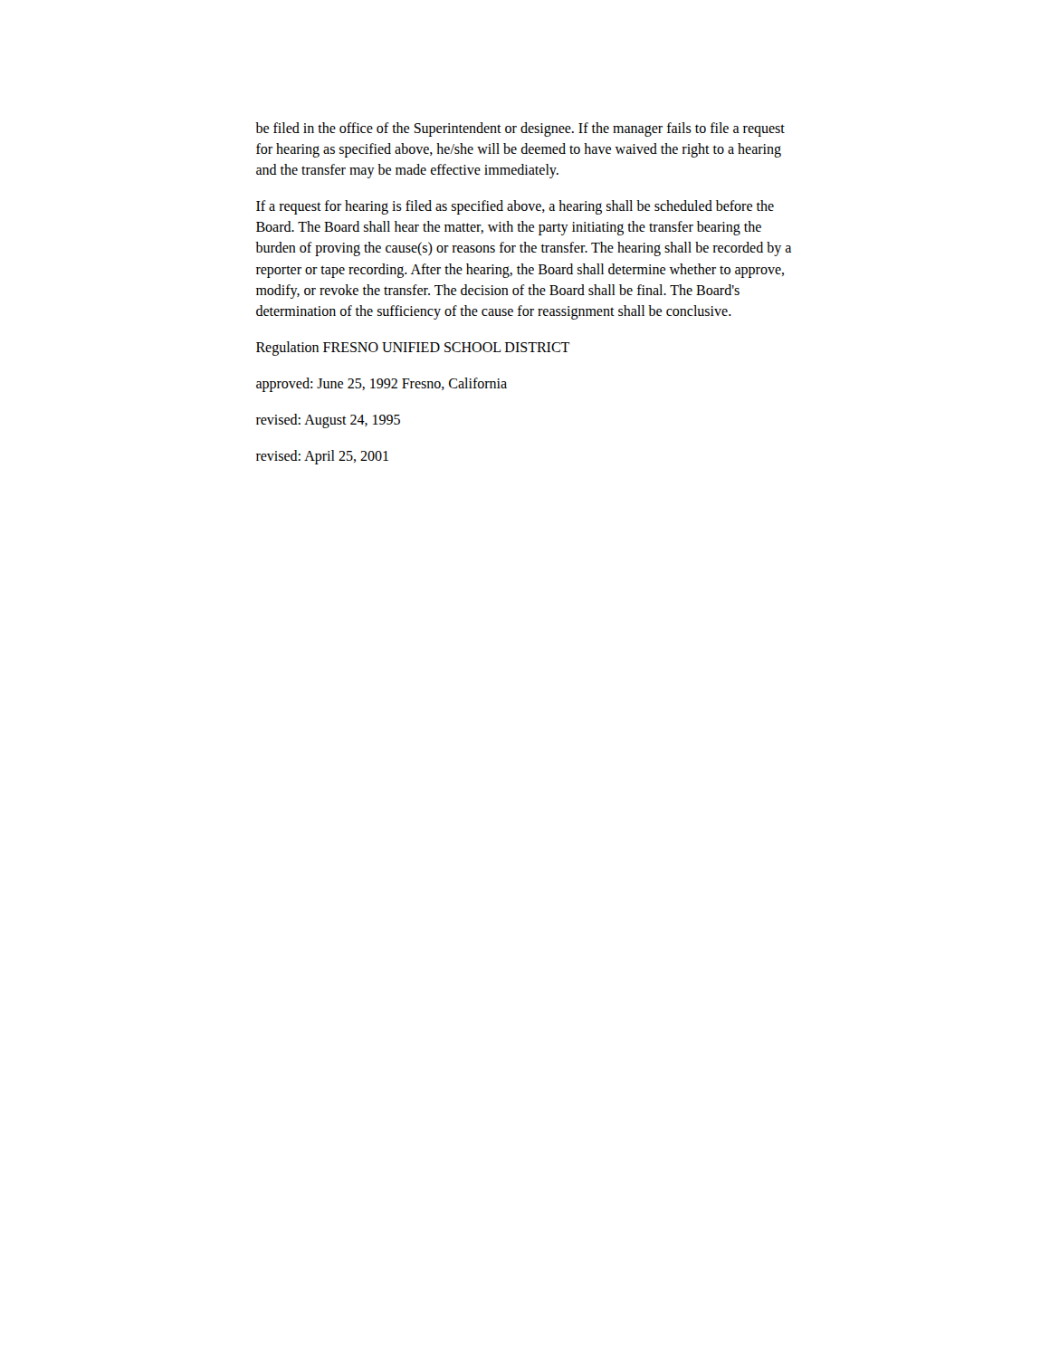be filed in the office of the Superintendent or designee. If the manager fails to file a request for hearing as specified above, he/she will be deemed to have waived the right to a hearing and the transfer may be made effective immediately.
If a request for hearing is filed as specified above, a hearing shall be scheduled before the Board. The Board shall hear the matter, with the party initiating the transfer bearing the burden of proving the cause(s) or reasons for the transfer. The hearing shall be recorded by a reporter or tape recording. After the hearing, the Board shall determine whether to approve, modify, or revoke the transfer. The decision of the Board shall be final. The Board's determination of the sufficiency of the cause for reassignment shall be conclusive.
Regulation FRESNO UNIFIED SCHOOL DISTRICT
approved: June 25, 1992 Fresno, California
revised: August 24, 1995
revised: April 25, 2001